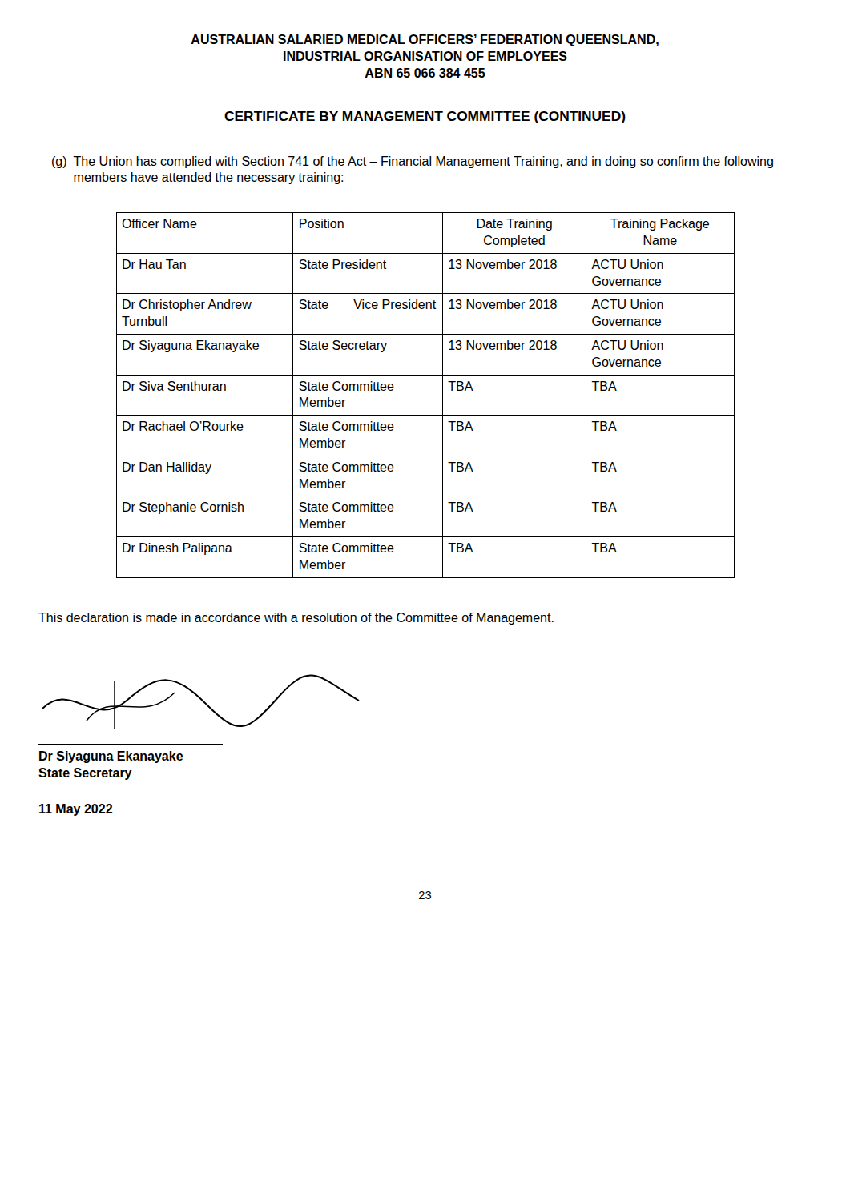Australian Salaried Medical Officers’ Federation Queensland,
Industrial Organisation of Employees
ABN 65 066 384 455
Certificate by Management Committee (Continued)
(g) The Union has complied with Section 741 of the Act – Financial Management Training, and in doing so confirm the following members have attended the necessary training:
| Officer Name | Position | Date Training Completed | Training Package Name |
| --- | --- | --- | --- |
| Dr Hau Tan | State President | 13 November 2018 | ACTU Union Governance |
| Dr Christopher Andrew Turnbull | State Vice President | 13 November 2018 | ACTU Union Governance |
| Dr Siyaguna Ekanayake | State Secretary | 13 November 2018 | ACTU Union Governance |
| Dr Siva Senthuran | State Committee Member | TBA | TBA |
| Dr Rachael O’Rourke | State Committee Member | TBA | TBA |
| Dr Dan Halliday | State Committee Member | TBA | TBA |
| Dr Stephanie Cornish | State Committee Member | TBA | TBA |
| Dr Dinesh Palipana | State Committee Member | TBA | TBA |
This declaration is made in accordance with a resolution of the Committee of Management.
Dr Siyaguna Ekanayake
State Secretary
11 May 2022
23